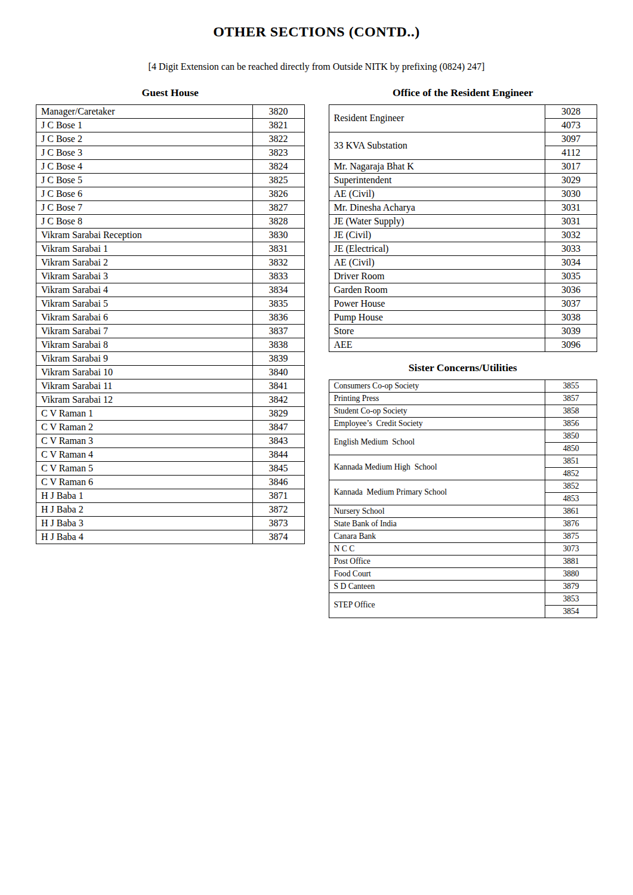OTHER SECTIONS (CONTD..)
[4 Digit Extension can be reached directly from Outside NITK by prefixing (0824) 247]
Guest House
| Manager/Caretaker | 3820 |
| J C Bose 1 | 3821 |
| J C Bose 2 | 3822 |
| J C Bose 3 | 3823 |
| J C Bose 4 | 3824 |
| J C Bose 5 | 3825 |
| J C Bose 6 | 3826 |
| J C Bose 7 | 3827 |
| J C Bose 8 | 3828 |
| Vikram Sarabai Reception | 3830 |
| Vikram Sarabai 1 | 3831 |
| Vikram Sarabai 2 | 3832 |
| Vikram Sarabai 3 | 3833 |
| Vikram Sarabai 4 | 3834 |
| Vikram Sarabai 5 | 3835 |
| Vikram Sarabai 6 | 3836 |
| Vikram Sarabai 7 | 3837 |
| Vikram Sarabai 8 | 3838 |
| Vikram Sarabai 9 | 3839 |
| Vikram Sarabai 10 | 3840 |
| Vikram Sarabai 11 | 3841 |
| Vikram Sarabai 12 | 3842 |
| C V Raman 1 | 3829 |
| C V Raman 2 | 3847 |
| C V Raman 3 | 3843 |
| C V Raman 4 | 3844 |
| C V Raman 5 | 3845 |
| C V Raman 6 | 3846 |
| H J Baba 1 | 3871 |
| H J Baba 2 | 3872 |
| H J Baba 3 | 3873 |
| H J Baba 4 | 3874 |
Office of the Resident Engineer
| Resident Engineer | 3028 |
| 4073 |
| 33 KVA Substation | 3097 |
| 4112 |
| Mr. Nagaraja Bhat K | 3017 |
| Superintendent | 3029 |
| AE (Civil) | 3030 |
| Mr. Dinesha Acharya | 3031 |
| JE (Water Supply) | 3031 |
| JE (Civil) | 3032 |
| JE (Electrical) | 3033 |
| AE (Civil) | 3034 |
| Driver Room | 3035 |
| Garden Room | 3036 |
| Power House | 3037 |
| Pump House | 3038 |
| Store | 3039 |
| AEE | 3096 |
Sister Concerns/Utilities
| Consumers Co-op Society | 3855 |
| Printing Press | 3857 |
| Student Co-op Society | 3858 |
| Employee’s Credit Society | 3856 |
| English Medium School | 3850 |
| 4850 |
| Kannada Medium High School | 3851 |
| 4852 |
| Kannada Medium Primary School | 3852 |
| 4853 |
| Nursery School | 3861 |
| State Bank of India | 3876 |
| Canara Bank | 3875 |
| N C C | 3073 |
| Post Office | 3881 |
| Food Court | 3880 |
| S D Canteen | 3879 |
| STEP Office | 3853 |
| 3854 |